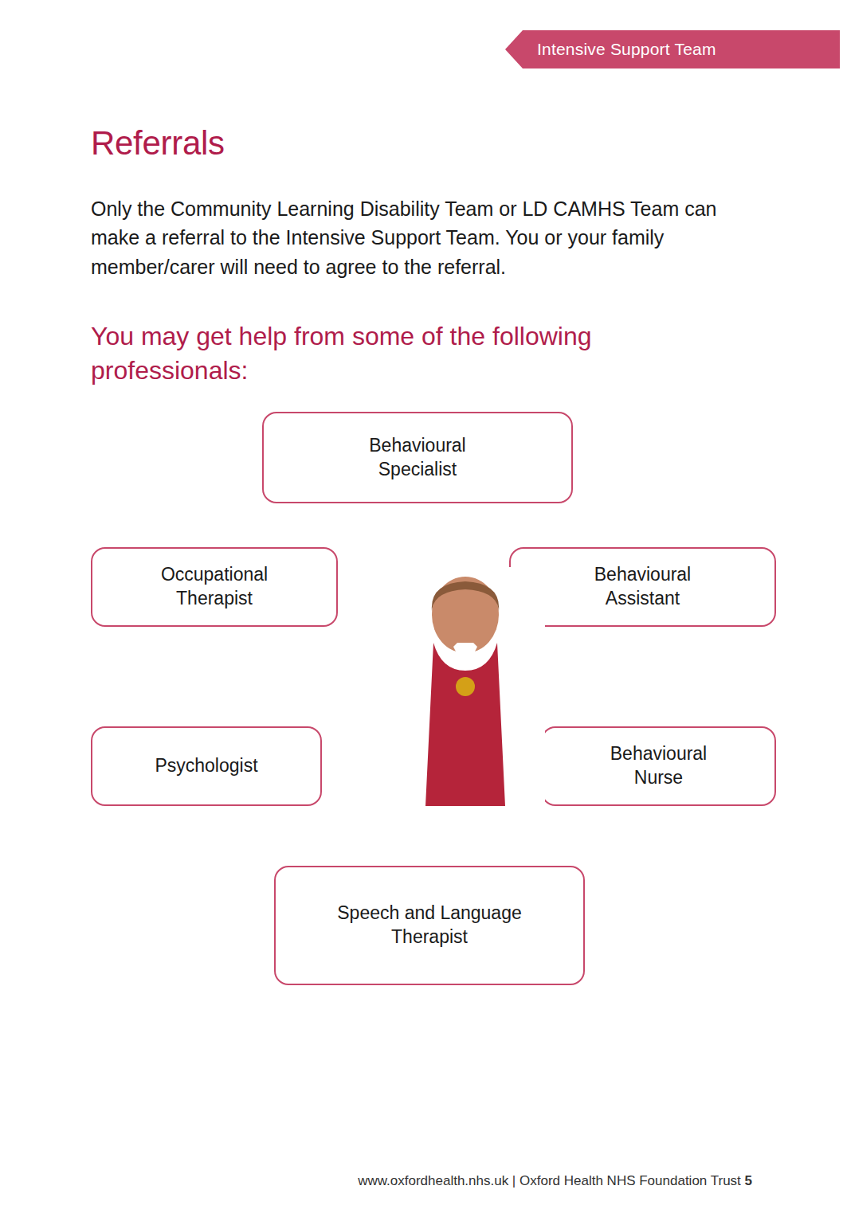Intensive Support Team
Referrals
Only the Community Learning Disability Team or LD CAMHS Team can make a referral to the Intensive Support Team. You or your family member/carer will need to agree to the referral.
You may get help from some of the following professionals:
Behavioural
Specialist
Occupational
Therapist
Behavioural
Assistant
Psychologist
Behavioural
Nurse
Speech and Language
Therapist
www.oxfordhealth.nhs.uk | Oxford Health NHS Foundation Trust 5